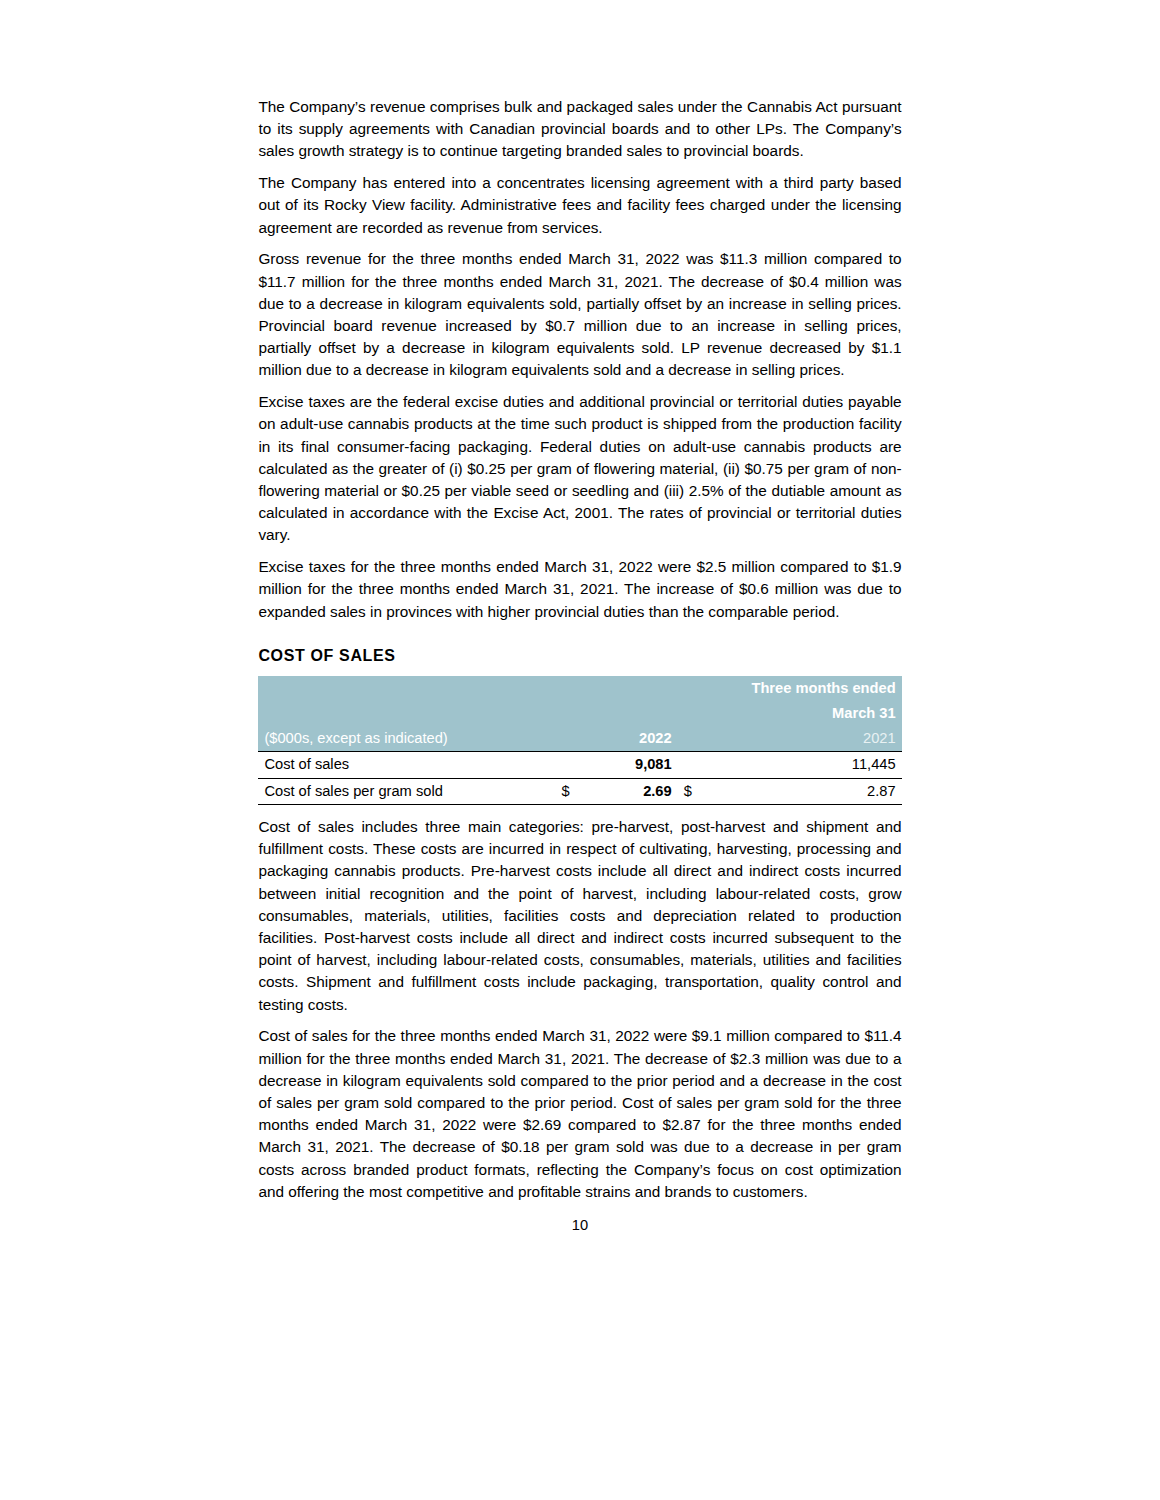The Company’s revenue comprises bulk and packaged sales under the Cannabis Act pursuant to its supply agreements with Canadian provincial boards and to other LPs. The Company’s sales growth strategy is to continue targeting branded sales to provincial boards.
The Company has entered into a concentrates licensing agreement with a third party based out of its Rocky View facility. Administrative fees and facility fees charged under the licensing agreement are recorded as revenue from services.
Gross revenue for the three months ended March 31, 2022 was $11.3 million compared to $11.7 million for the three months ended March 31, 2021. The decrease of $0.4 million was due to a decrease in kilogram equivalents sold, partially offset by an increase in selling prices. Provincial board revenue increased by $0.7 million due to an increase in selling prices, partially offset by a decrease in kilogram equivalents sold. LP revenue decreased by $1.1 million due to a decrease in kilogram equivalents sold and a decrease in selling prices.
Excise taxes are the federal excise duties and additional provincial or territorial duties payable on adult-use cannabis products at the time such product is shipped from the production facility in its final consumer-facing packaging. Federal duties on adult-use cannabis products are calculated as the greater of (i) $0.25 per gram of flowering material, (ii) $0.75 per gram of non-flowering material or $0.25 per viable seed or seedling and (iii) 2.5% of the dutiable amount as calculated in accordance with the Excise Act, 2001. The rates of provincial or territorial duties vary.
Excise taxes for the three months ended March 31, 2022 were $2.5 million compared to $1.9 million for the three months ended March 31, 2021. The increase of $0.6 million was due to expanded sales in provinces with higher provincial duties than the comparable period.
Cost of Sales
| | | | | Three months ended |
| --- | --- | --- | --- | --- |
| | | | | March 31 |
| ($000s, except as indicated) | | | 2022 | | 2021 |
| Cost of sales | | | 9,081 | | 11,445 |
| Cost of sales per gram sold | $ | | 2.69 | $ | 2.87 |
Cost of sales includes three main categories: pre-harvest, post-harvest and shipment and fulfillment costs. These costs are incurred in respect of cultivating, harvesting, processing and packaging cannabis products. Pre-harvest costs include all direct and indirect costs incurred between initial recognition and the point of harvest, including labour-related costs, grow consumables, materials, utilities, facilities costs and depreciation related to production facilities. Post-harvest costs include all direct and indirect costs incurred subsequent to the point of harvest, including labour-related costs, consumables, materials, utilities and facilities costs. Shipment and fulfillment costs include packaging, transportation, quality control and testing costs.
Cost of sales for the three months ended March 31, 2022 were $9.1 million compared to $11.4 million for the three months ended March 31, 2021. The decrease of $2.3 million was due to a decrease in kilogram equivalents sold compared to the prior period and a decrease in the cost of sales per gram sold compared to the prior period. Cost of sales per gram sold for the three months ended March 31, 2022 were $2.69 compared to $2.87 for the three months ended March 31, 2021. The decrease of $0.18 per gram sold was due to a decrease in per gram costs across branded product formats, reflecting the Company’s focus on cost optimization and offering the most competitive and profitable strains and brands to customers.
10